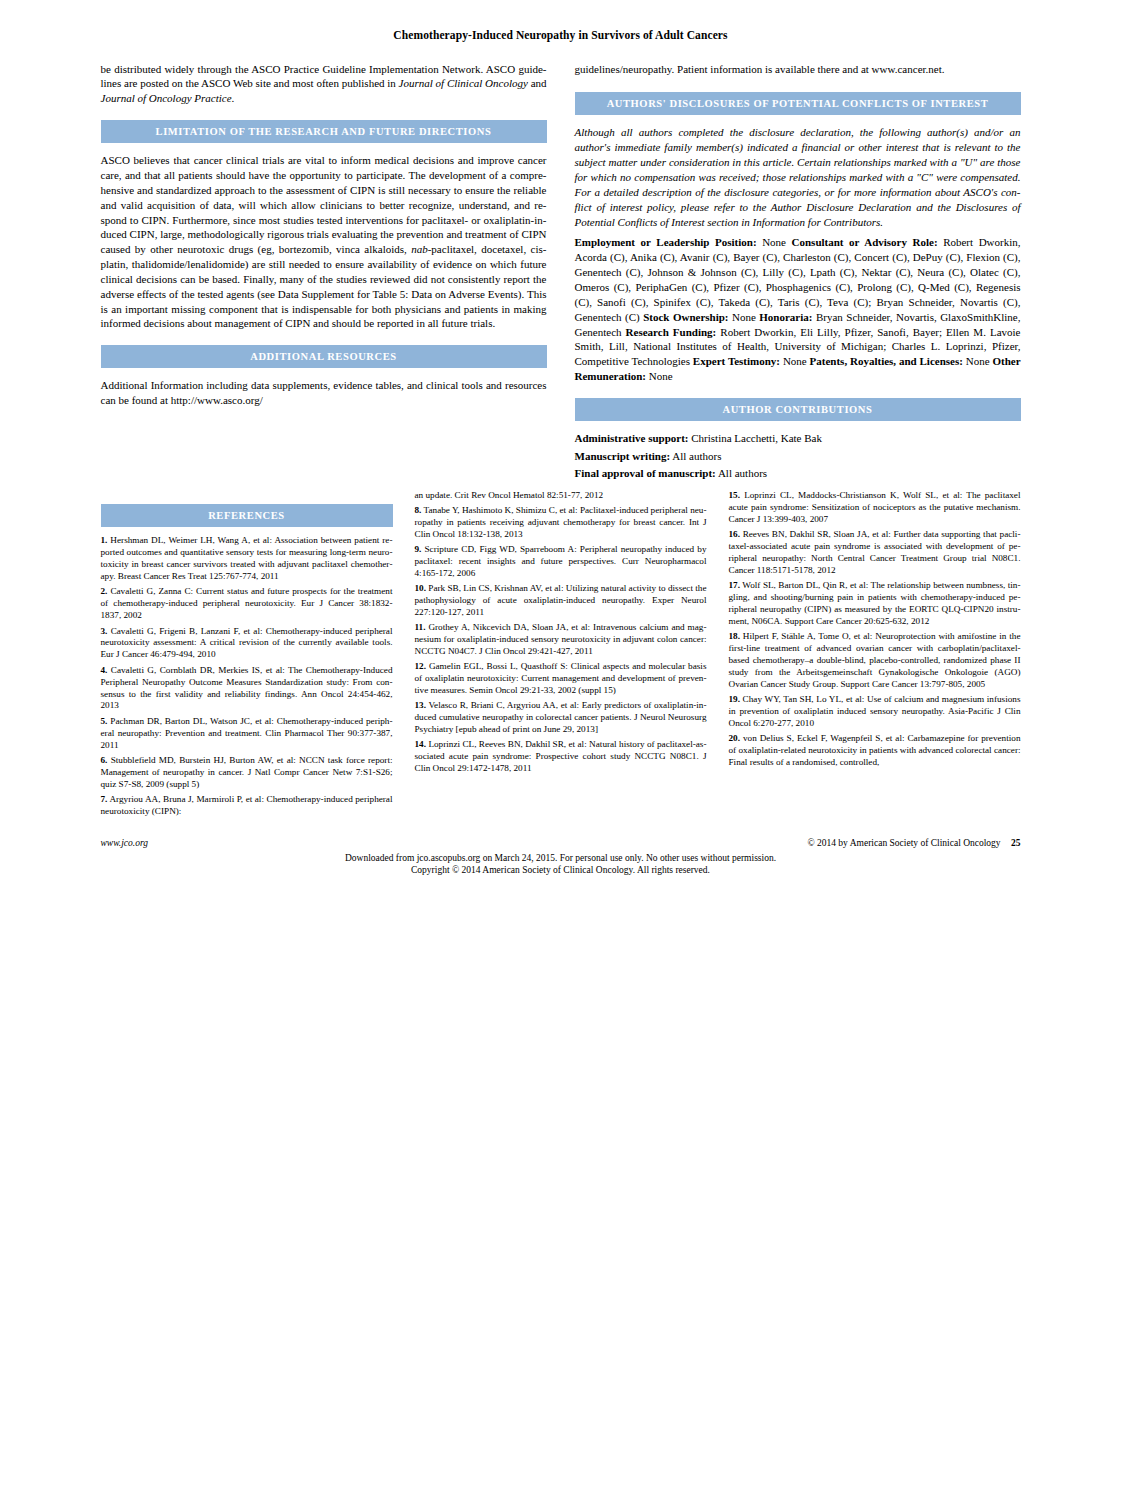Chemotherapy-Induced Neuropathy in Survivors of Adult Cancers
be distributed widely through the ASCO Practice Guideline Implementation Network. ASCO guidelines are posted on the ASCO Web site and most often published in Journal of Clinical Oncology and Journal of Oncology Practice.
LIMITATION OF THE RESEARCH AND FUTURE DIRECTIONS
ASCO believes that cancer clinical trials are vital to inform medical decisions and improve cancer care, and that all patients should have the opportunity to participate. The development of a comprehensive and standardized approach to the assessment of CIPN is still necessary to ensure the reliable and valid acquisition of data, will which allow clinicians to better recognize, understand, and respond to CIPN. Furthermore, since most studies tested interventions for paclitaxel- or oxaliplatin-induced CIPN, large, methodologically rigorous trials evaluating the prevention and treatment of CIPN caused by other neurotoxic drugs (eg, bortezomib, vinca alkaloids, nab-paclitaxel, docetaxel, cisplatin, thalidomide/lenalidomide) are still needed to ensure availability of evidence on which future clinical decisions can be based. Finally, many of the studies reviewed did not consistently report the adverse effects of the tested agents (see Data Supplement for Table 5: Data on Adverse Events). This is an important missing component that is indispensable for both physicians and patients in making informed decisions about management of CIPN and should be reported in all future trials.
ADDITIONAL RESOURCES
Additional Information including data supplements, evidence tables, and clinical tools and resources can be found at http://www.asco.org/
guidelines/neuropathy. Patient information is available there and at www.cancer.net.
AUTHORS' DISCLOSURES OF POTENTIAL CONFLICTS OF INTEREST
Although all authors completed the disclosure declaration, the following author(s) and/or an author's immediate family member(s) indicated a financial or other interest that is relevant to the subject matter under consideration in this article. Certain relationships marked with a "U" are those for which no compensation was received; those relationships marked with a "C" were compensated. For a detailed description of the disclosure categories, or for more information about ASCO's conflict of interest policy, please refer to the Author Disclosure Declaration and the Disclosures of Potential Conflicts of Interest section in Information for Contributors.
Employment or Leadership Position: None Consultant or Advisory Role: Robert Dworkin, Acorda (C), Anika (C), Avanir (C), Bayer (C), Charleston (C), Concert (C), DePuy (C), Flexion (C), Genentech (C), Johnson & Johnson (C), Lilly (C), Lpath (C), Nektar (C), Neura (C), Olatec (C), Omeros (C), PeriphaGen (C), Pfizer (C), Phosphagenics (C), Prolong (C), Q-Med (C), Regenesis (C), Sanofi (C), Spinifex (C), Takeda (C), Taris (C), Teva (C); Bryan Schneider, Novartis (C), Genentech (C) Stock Ownership: None Honoraria: Bryan Schneider, Novartis, GlaxoSmithKline, Genentech Research Funding: Robert Dworkin, Eli Lilly, Pfizer, Sanofi, Bayer; Ellen M. Lavoie Smith, Lill, National Institutes of Health, University of Michigan; Charles L. Loprinzi, Pfizer, Competitive Technologies Expert Testimony: None Patents, Royalties, and Licenses: None Other Remuneration: None
AUTHOR CONTRIBUTIONS
Administrative support: Christina Lacchetti, Kate Bak
Manuscript writing: All authors
Final approval of manuscript: All authors
REFERENCES
1. Hershman DL, Weimer LH, Wang A, et al: Association between patient reported outcomes and quantitative sensory tests for measuring long-term neurotoxicity in breast cancer survivors treated with adjuvant paclitaxel chemotherapy. Breast Cancer Res Treat 125:767-774, 2011
2. Cavaletti G, Zanna C: Current status and future prospects for the treatment of chemotherapy-induced peripheral neurotoxicity. Eur J Cancer 38:1832-1837, 2002
3. Cavaletti G, Frigeni B, Lanzani F, et al: Chemotherapy-induced peripheral neurotoxicity assessment: A critical revision of the currently available tools. Eur J Cancer 46:479-494, 2010
4. Cavaletti G, Cornblath DR, Merkies IS, et al: The Chemotherapy-Induced Peripheral Neuropathy Outcome Measures Standardization study: From consensus to the first validity and reliability findings. Ann Oncol 24:454-462, 2013
5. Pachman DR, Barton DL, Watson JC, et al: Chemotherapy-induced peripheral neuropathy: Prevention and treatment. Clin Pharmacol Ther 90:377-387, 2011
6. Stubblefield MD, Burstein HJ, Burton AW, et al: NCCN task force report: Management of neuropathy in cancer. J Natl Compr Cancer Netw 7:S1-S26; quiz S7-S8, 2009 (suppl 5)
7. Argyriou AA, Bruna J, Marmiroli P, et al: Chemotherapy-induced peripheral neurotoxicity (CIPN):
an update. Crit Rev Oncol Hematol 82:51-77, 2012
8. Tanabe Y, Hashimoto K, Shimizu C, et al: Paclitaxel-induced peripheral neuropathy in patients receiving adjuvant chemotherapy for breast cancer. Int J Clin Oncol 18:132-138, 2013
9. Scripture CD, Figg WD, Sparreboom A: Peripheral neuropathy induced by paclitaxel: recent insights and future perspectives. Curr Neuropharmacol 4:165-172, 2006
10. Park SB, Lin CS, Krishnan AV, et al: Utilizing natural activity to dissect the pathophysiology of acute oxaliplatin-induced neuropathy. Exper Neurol 227:120-127, 2011
11. Grothey A, Nikcevich DA, Sloan JA, et al: Intravenous calcium and magnesium for oxaliplatin-induced sensory neurotoxicity in adjuvant colon cancer: NCCTG N04C7. J Clin Oncol 29:421-427, 2011
12. Gamelin EGL, Bossi L, Quasthoff S: Clinical aspects and molecular basis of oxaliplatin neurotoxicity: Current management and development of preventive measures. Semin Oncol 29:21-33, 2002 (suppl 15)
13. Velasco R, Briani C, Argyriou AA, et al: Early predictors of oxaliplatin-induced cumulative neuropathy in colorectal cancer patients. J Neurol Neurosurg Psychiatry [epub ahead of print on June 29, 2013]
14. Loprinzi CL, Reeves BN, Dakhil SR, et al: Natural history of paclitaxel-associated acute pain syndrome: Prospective cohort study NCCTG N08C1. J Clin Oncol 29:1472-1478, 2011
15. Loprinzi CL, Maddocks-Christianson K, Wolf SL, et al: The paclitaxel acute pain syndrome: Sensitization of nociceptors as the putative mechanism. Cancer J 13:399-403, 2007
16. Reeves BN, Dakhil SR, Sloan JA, et al: Further data supporting that paclitaxel-associated acute pain syndrome is associated with development of peripheral neuropathy: North Central Cancer Treatment Group trial N08C1. Cancer 118:5171-5178, 2012
17. Wolf SL, Barton DL, Qin R, et al: The relationship between numbness, tingling, and shooting/burning pain in patients with chemotherapy-induced peripheral neuropathy (CIPN) as measured by the EORTC QLQ-CIPN20 instrument, N06CA. Support Care Cancer 20:625-632, 2012
18. Hilpert F, Stähle A, Tome O, et al: Neuroprotection with amifostine in the first-line treatment of advanced ovarian cancer with carboplatin/paclitaxel-based chemotherapy–a double-blind, placebo-controlled, randomized phase II study from the Arbeitsgemeinschaft Gynakologische Onkologoie (AGO) Ovarian Cancer Study Group. Support Care Cancer 13:797-805, 2005
19. Chay WY, Tan SH, Lo YL, et al: Use of calcium and magnesium infusions in prevention of oxaliplatin induced sensory neuropathy. Asia-Pacific J Clin Oncol 6:270-277, 2010
20. von Delius S, Eckel F, Wagenpfeil S, et al: Carbamazepine for prevention of oxaliplatin-related neurotoxicity in patients with advanced colorectal cancer: Final results of a randomised, controlled,
www.jco.org
© 2014 by American Society of Clinical Oncology 25
Downloaded from jco.ascopubs.org on March 24, 2015. For personal use only. No other uses without permission.
Copyright © 2014 American Society of Clinical Oncology. All rights reserved.